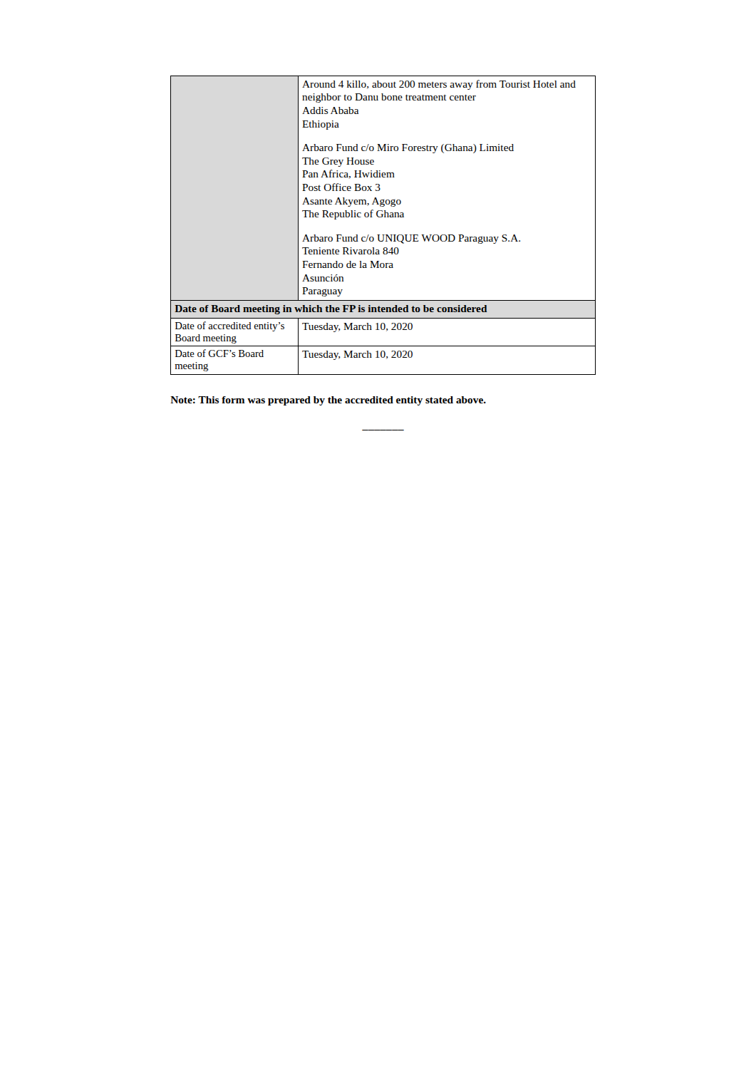| | Around 4 killo, about 200 meters away from Tourist Hotel and neighbor to Danu bone treatment center Addis Ababa Ethiopia Arbaro Fund c/o Miro Forestry (Ghana) Limited The Grey House Pan Africa, Hwidiem Post Office Box 3 Asante Akyem, Agogo The Republic of Ghana Arbaro Fund c/o UNIQUE WOOD Paraguay S.A. Teniente Rivarola 840 Fernando de la Mora Asunción Paraguay |
| Date of Board meeting in which the FP is intended to be considered |
| Date of accredited entity’s Board meeting | Tuesday, March 10, 2020 |
| Date of GCF’s Board meeting | Tuesday, March 10, 2020 |
Note: This form was prepared by the accredited entity stated above.
_______